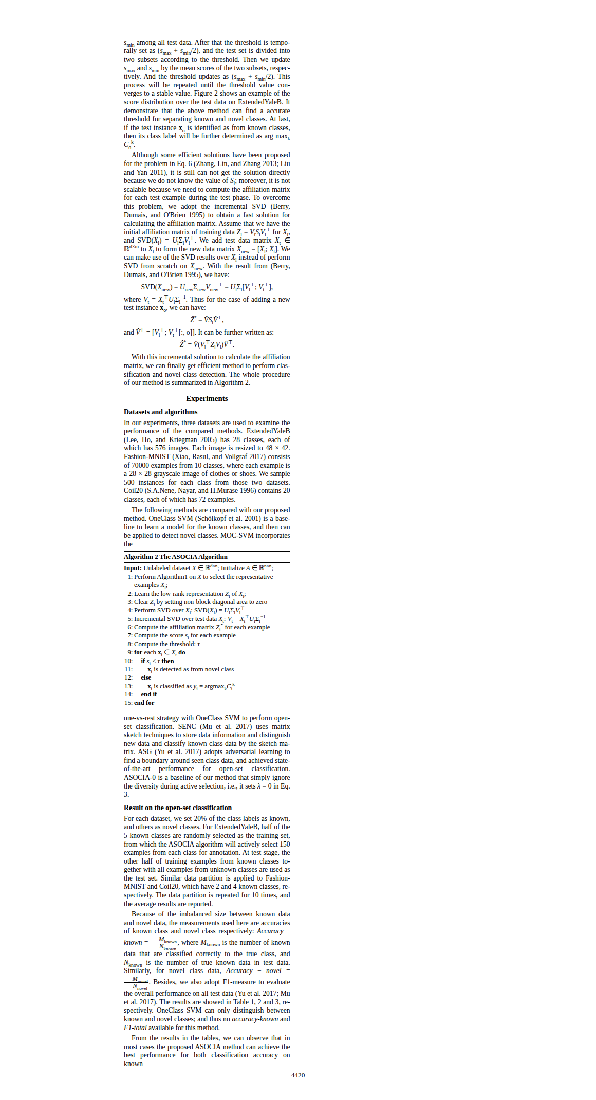smin among all test data. After that the threshold is temporally set as (smax + smin/2), and the test set is divided into two subsets according to the threshold. Then we update smax and smin by the mean scores of the two subsets, respectively. And the threshold updates as (smax + smin/2). This process will be repeated until the threshold value converges to a stable value. Figure 2 shows an example of the score distribution over the test data on ExtendedYaleB. It demonstrate that the above method can find a accurate threshold for separating known and novel classes. At last, if the test instance xo is identified as from known classes, then its class label will be further determined as arg maxk Cok.
Although some efficient solutions have been proposed for the problem in Eq. 6 (Zhang, Lin, and Zhang 2013; Liu and Yan 2011), it is still can not get the solution directly because we do not know the value of Sl; moreover, it is not scalable because we need to compute the affiliation matrix for each test example during the test phase. To overcome this problem, we adopt the incremental SVD (Berry, Dumais, and O'Brien 1995) to obtain a fast solution for calculating the affiliation matrix. Assume that we have the initial affiliation matrix of training data Zl = VlSlVl⊤ for Xl, and SVD(Xl) = UlΣlVl⊤. We add test data matrix Xt ∈ ℝd×m to Xl to form the new data matrix Xnew = [Xl; Xt]. We can make use of the SVD results over Xl instead of perform SVD from scratch on Xnew. With the result from (Berry, Dumais, and O'Brien 1995), we have:
SVD(Xnew) = UnewΣnewVnew⊤ = UlΣl[Vl⊤; Vt⊤],
where Vt = Xt⊤UlΣl−1. Thus for the case of adding a new test instance xo, we can have:
Ẑ* = V̂SlV̂⊤,
and V̂⊤ = [Vl⊤; Vt⊤[:, o]]. It can be further written as:
Ẑ* = V̂(Vl⊤ZlVl)V̂⊤.
With this incremental solution to calculate the affiliation matrix, we can finally get efficient method to perform classification and novel class detection. The whole procedure of our method is summarized in Algorithm 2.
Experiments
Datasets and algorithms
In our experiments, three datasets are used to examine the performance of the compared methods. ExtendedYaleB (Lee, Ho, and Kriegman 2005) has 28 classes, each of which has 576 images. Each image is resized to 48 × 42. Fashion-MNIST (Xiao, Rasul, and Vollgraf 2017) consists of 70000 examples from 10 classes, where each example is a 28 × 28 grayscale image of clothes or shoes. We sample 500 instances for each class from those two datasets. Coil20 (S.A.Nene, Nayar, and H.Murase 1996) contains 20 classes, each of which has 72 examples.
The following methods are compared with our proposed method. OneClass SVM (Schölkopf et al. 2001) is a baseline to learn a model for the known classes, and then can be applied to detect novel classes. MOC-SVM incorporates the
Algorithm 2 The ASOCIA Algorithm
Input: Unlabeled dataset X ∈ ℝd×n; Initialize A ∈ ℝn×n;
Perform Algorithm1 on X to select the representative examples Xl;
Learn the low-rank representation Zl of Xl;
Clear Zl by setting non-block diagonal area to zero
Perform SVD over Xl: SVD(Xl) = UlΣlVl⊤
Incremental SVD over test data Xt: Vt = Xt⊤UlΣl−1
Compute the affiliation matrix Zi* for each example
Compute the score si for each example
Compute the threshold: τ
for each xi ∈ Xt do
if si < τ then
xi is detected as from novel class
else
xi is classified as yi = argmaxkCik
end if
end for
one-vs-rest strategy with OneClass SVM to perform open-set classification. SENC (Mu et al. 2017) uses matrix sketch techniques to store data information and distinguish new data and classify known class data by the sketch matrix. ASG (Yu et al. 2017) adopts adversarial learning to find a boundary around seen class data, and achieved state-of-the-art performance for open-set classification. ASOCIA-0 is a baseline of our method that simply ignore the diversity during active selection, i.e., it sets λ = 0 in Eq. 3.
Result on the open-set classification
For each dataset, we set 20% of the class labels as known, and others as novel classes. For ExtendedYaleB, half of the 5 known classes are randomly selected as the training set, from which the ASOCIA algorithm will actively select 150 examples from each class for annotation. At test stage, the other half of training examples from known classes together with all examples from unknown classes are used as the test set. Similar data partition is applied to Fashion-MNIST and Coil20, which have 2 and 4 known classes, respectively. The data partition is repeated for 10 times, and the average results are reported.
Because of the imbalanced size between known data and novel data, the measurements used here are accuracies of known class and novel class respectively: Accuracy − known = Mknown Nknown, where Mknown is the number of known data that are classified correctly to the true class, and Nknown is the number of true known data in test data. Similarly, for novel class data, Accuracy − novel = Mnovel Nnovel. Besides, we also adopt F1-measure to evaluate the overall performance on all test data (Yu et al. 2017; Mu et al. 2017). The results are showed in Table 1, 2 and 3, respectively. OneClass SVM can only distinguish between known and novel classes; and thus no accuracy-known and F1-total available for this method.
From the results in the tables, we can observe that in most cases the proposed ASOCIA method can achieve the best performance for both classification accuracy on known
4420